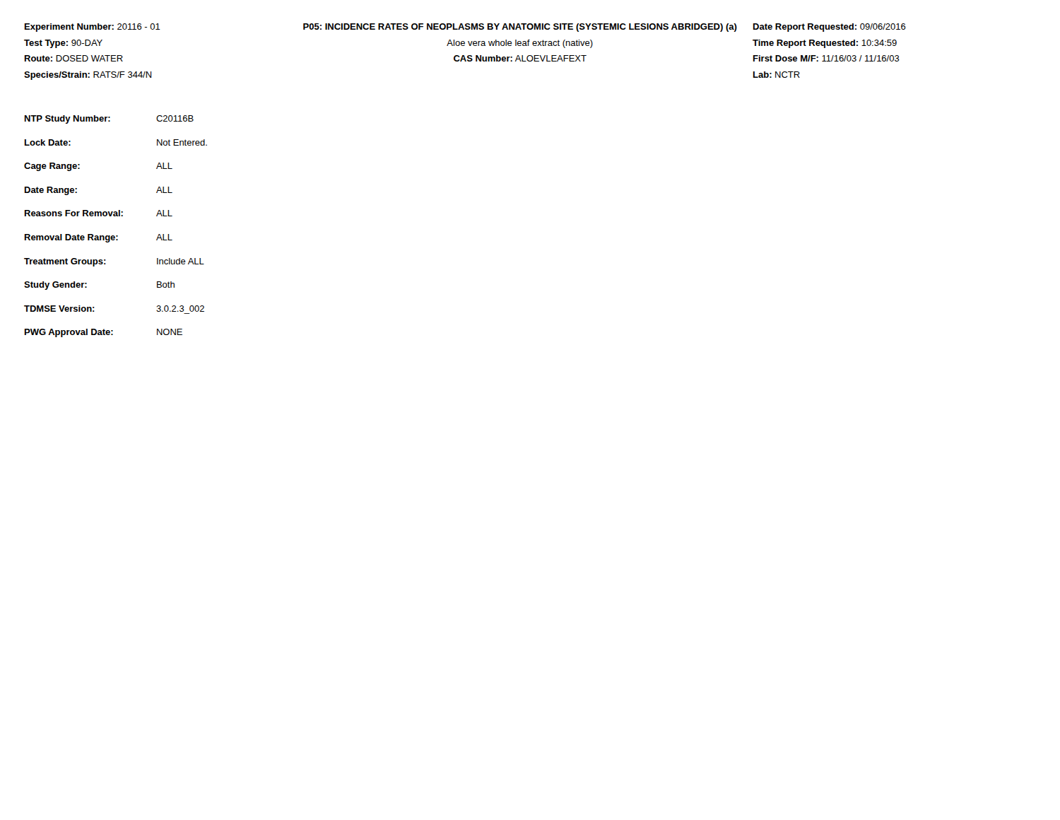| Experiment Number: 20116 - 01 | P05: INCIDENCE RATES OF NEOPLASMS BY ANATOMIC SITE (SYSTEMIC LESIONS ABRIDGED) (a) | Date Report Requested: 09/06/2016 |
| Test Type: 90-DAY | Aloe vera whole leaf extract (native) | Time Report Requested: 10:34:59 |
| Route: DOSED WATER | CAS Number: ALOEVLEAFEXT | First Dose M/F: 11/16/03 / 11/16/03 |
| Species/Strain: RATS/F 344/N | | Lab: NCTR |
| NTP Study Number: | C20116B |
| Lock Date: | Not Entered. |
| Cage Range: | ALL |
| Date Range: | ALL |
| Reasons For Removal: | ALL |
| Removal Date Range: | ALL |
| Treatment Groups: | Include ALL |
| Study Gender: | Both |
| TDMSE Version: | 3.0.2.3_002 |
| PWG Approval Date: | NONE |